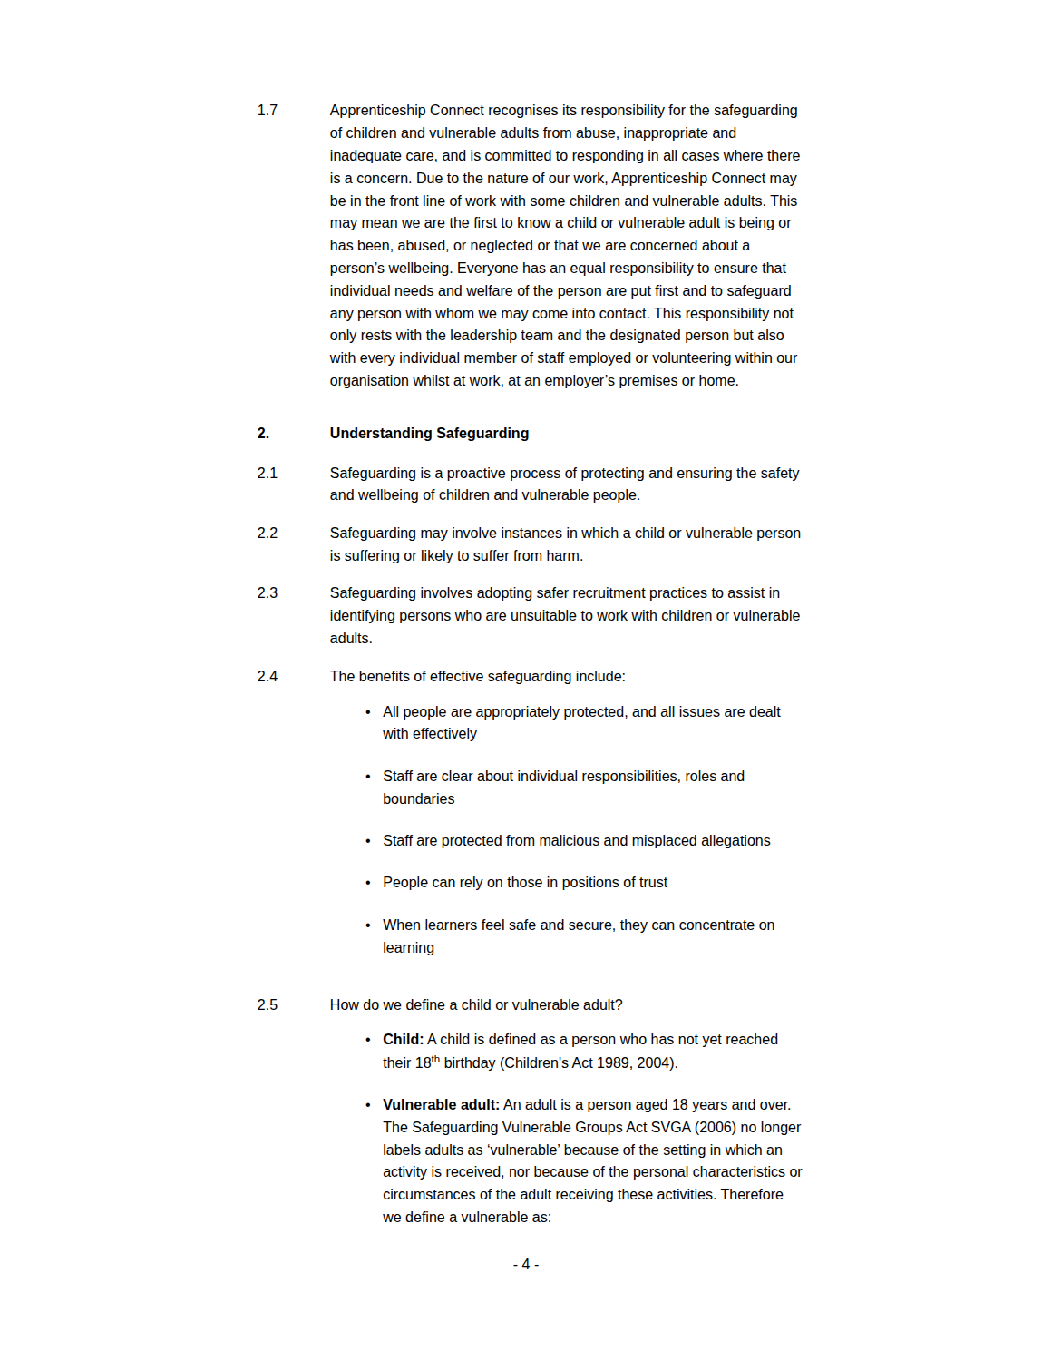1.7
Apprenticeship Connect recognises its responsibility for the safeguarding of children and vulnerable adults from abuse, inappropriate and inadequate care, and is committed to responding in all cases where there is a concern. Due to the nature of our work, Apprenticeship Connect may be in the front line of work with some children and vulnerable adults. This may mean we are the first to know a child or vulnerable adult is being or has been, abused, or neglected or that we are concerned about a person’s wellbeing. Everyone has an equal responsibility to ensure that individual needs and welfare of the person are put first and to safeguard any person with whom we may come into contact. This responsibility not only rests with the leadership team and the designated person but also with every individual member of staff employed or volunteering within our organisation whilst at work, at an employer’s premises or home.
2.
Understanding Safeguarding
2.1
Safeguarding is a proactive process of protecting and ensuring the safety and wellbeing of children and vulnerable people.
2.2
Safeguarding may involve instances in which a child or vulnerable person is suffering or likely to suffer from harm.
2.3
Safeguarding involves adopting safer recruitment practices to assist in identifying persons who are unsuitable to work with children or vulnerable adults.
2.4
The benefits of effective safeguarding include:
All people are appropriately protected, and all issues are dealt with effectively
Staff are clear about individual responsibilities, roles and boundaries
Staff are protected from malicious and misplaced allegations
People can rely on those in positions of trust
When learners feel safe and secure, they can concentrate on learning
2.5
How do we define a child or vulnerable adult?
Child: A child is defined as a person who has not yet reached their 18th birthday (Children's Act 1989, 2004).
Vulnerable adult: An adult is a person aged 18 years and over. The Safeguarding Vulnerable Groups Act SVGA (2006) no longer labels adults as ‘vulnerable’ because of the setting in which an activity is received, nor because of the personal characteristics or circumstances of the adult receiving these activities. Therefore we define a vulnerable as:
- 4 -